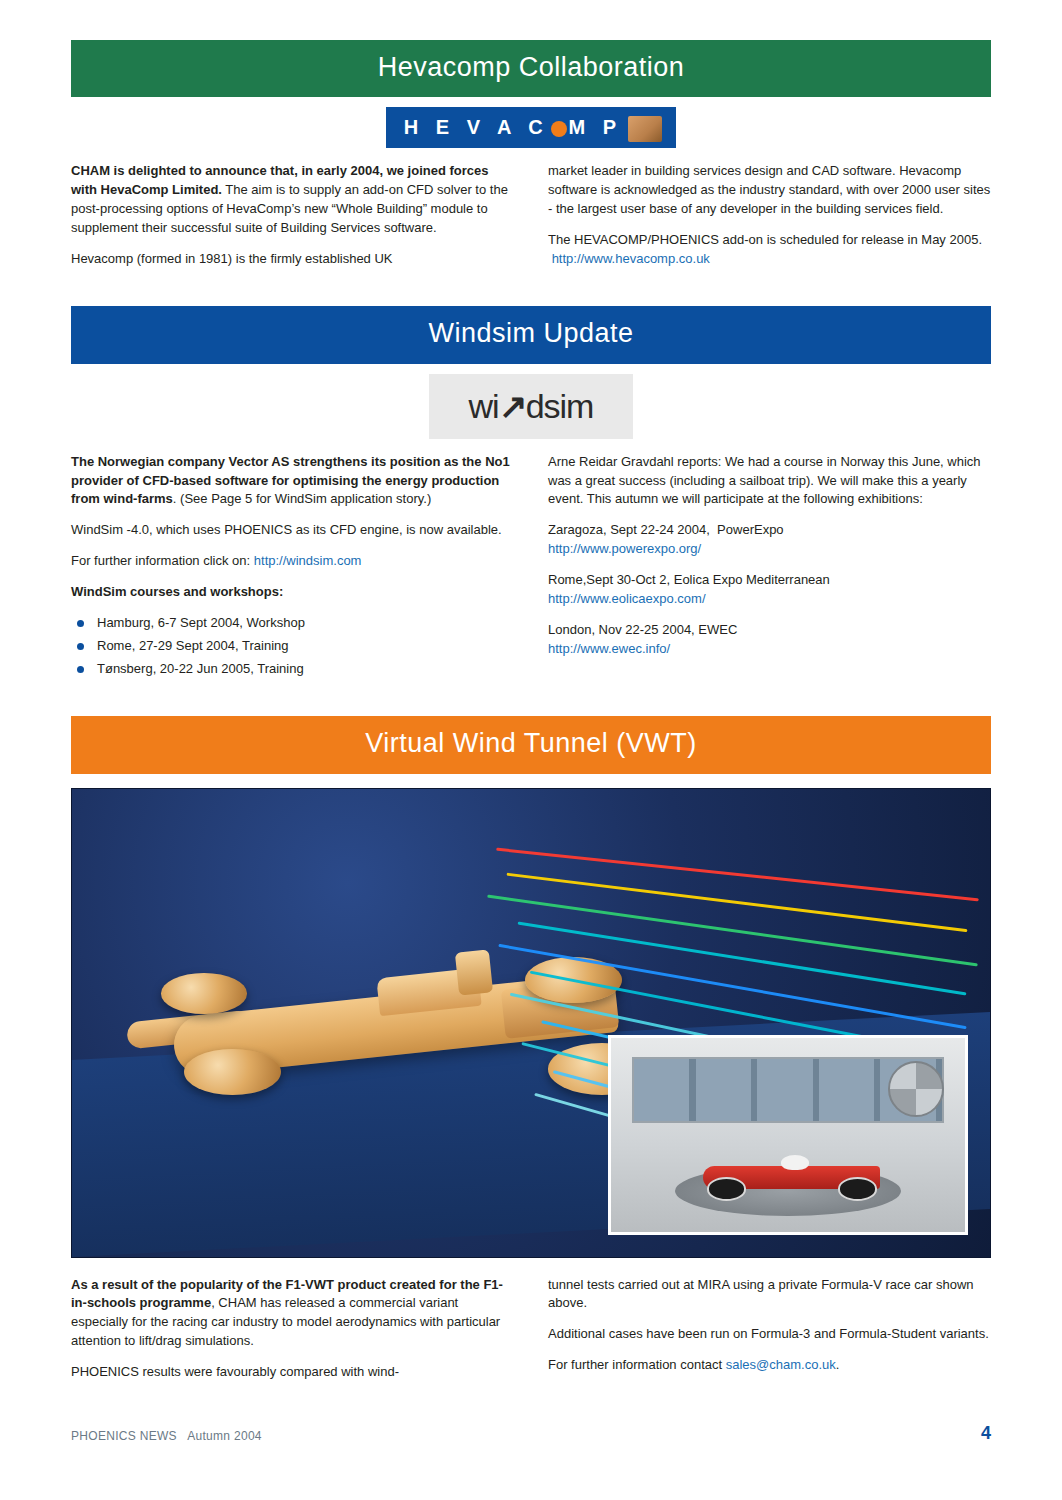Hevacomp Collaboration
H E V A C M P
CHAM is delighted to announce that, in early 2004, we joined forces with HevaComp Limited. The aim is to supply an add-on CFD solver to the post-processing options of HevaComp’s new “Whole Building” module to supplement their successful suite of Building Services software.
Hevacomp (formed in 1981) is the firmly established UK
market leader in building services design and CAD software. Hevacomp software is acknowledged as the industry standard, with over 2000 user sites - the largest user base of any developer in the building services field.
The HEVACOMP/PHOENICS add-on is scheduled for release in May 2005. http://www.hevacomp.co.uk
Windsim Update
wi↗dsim
The Norwegian company Vector AS s trengthens its position as the No1 provider of CFD-based software for optimising the energy production from wind-farms. (See Page 5 for WindSim application story.)
WindSim -4.0, which uses PHOENICS as its CFD engine, is now available.
For further information click on: http://windsim.com
WindSim courses and workshops:
Hamburg, 6-7 Sept 2004, Workshop
Rome, 27-29 Sept 2004, Training
Tønsberg, 20-22 Jun 2005, Training
Arne Reidar Gravdahl reports: We had a course in Norway this June, which was a great success (including a sailboat trip). We will make this a yearly event. This autumn we will participate at the following exhibitions:
Zaragoza, Sept 22-24 2004, PowerExpo
http://www.powerexpo.org/
Rome,Sept 30-Oct 2, Eolica Expo Mediterranean
http://www.eolicaexpo.com/
London, Nov 22-25 2004, EWEC
http://www.ewec.info/
Virtual Wind Tunnel (VWT)
As a result of the popularity of the F1-VWT product created for the F1-in-schools programme, CHAM has released a commercial variant especially for the racing car industry to model aerodynamics with particular attention to lift/drag simulations.
PHOENICS results were favourably compared with wind-
tunnel tests carried out at MIRA using a private Formula-V race car shown above.
Additional cases have been run on Formula-3 and Formula-Student variants.
For further information contact sales@cham.co.uk.
PHOENICS NEWS Autumn 2004
4